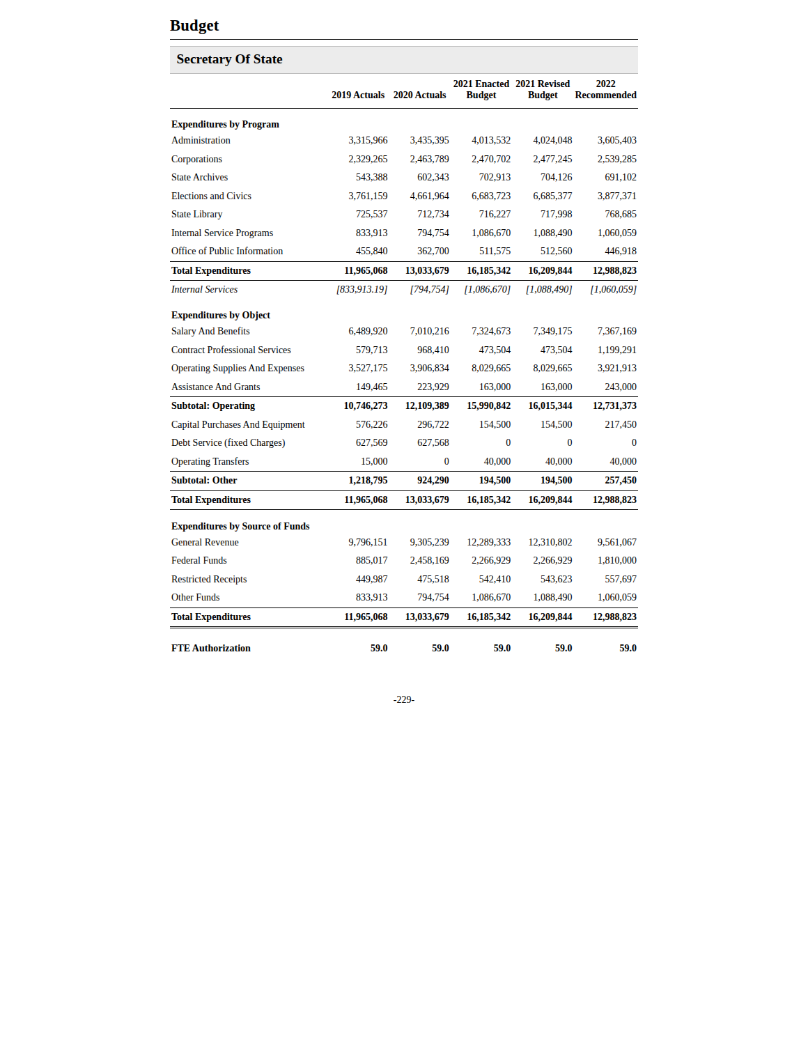Budget
Secretary Of State
| | 2019 Actuals | 2020 Actuals | 2021 Enacted Budget | 2021 Revised Budget | 2022 Recommended |
| --- | --- | --- | --- | --- | --- |
| Expenditures by Program |
| Administration | 3,315,966 | 3,435,395 | 4,013,532 | 4,024,048 | 3,605,403 |
| Corporations | 2,329,265 | 2,463,789 | 2,470,702 | 2,477,245 | 2,539,285 |
| State Archives | 543,388 | 602,343 | 702,913 | 704,126 | 691,102 |
| Elections and Civics | 3,761,159 | 4,661,964 | 6,683,723 | 6,685,377 | 3,877,371 |
| State Library | 725,537 | 712,734 | 716,227 | 717,998 | 768,685 |
| Internal Service Programs | 833,913 | 794,754 | 1,086,670 | 1,088,490 | 1,060,059 |
| Office of Public Information | 455,840 | 362,700 | 511,575 | 512,560 | 446,918 |
| Total Expenditures | 11,965,068 | 13,033,679 | 16,185,342 | 16,209,844 | 12,988,823 |
| Internal Services | [833,913.19] | [794,754] | [1,086,670] | [1,088,490] | [1,060,059] |
| Expenditures by Object |
| Salary And Benefits | 6,489,920 | 7,010,216 | 7,324,673 | 7,349,175 | 7,367,169 |
| Contract Professional Services | 579,713 | 968,410 | 473,504 | 473,504 | 1,199,291 |
| Operating Supplies And Expenses | 3,527,175 | 3,906,834 | 8,029,665 | 8,029,665 | 3,921,913 |
| Assistance And Grants | 149,465 | 223,929 | 163,000 | 163,000 | 243,000 |
| Subtotal: Operating | 10,746,273 | 12,109,389 | 15,990,842 | 16,015,344 | 12,731,373 |
| Capital Purchases And Equipment | 576,226 | 296,722 | 154,500 | 154,500 | 217,450 |
| Debt Service (fixed Charges) | 627,569 | 627,568 | 0 | 0 | 0 |
| Operating Transfers | 15,000 | 0 | 40,000 | 40,000 | 40,000 |
| Subtotal: Other | 1,218,795 | 924,290 | 194,500 | 194,500 | 257,450 |
| Total Expenditures | 11,965,068 | 13,033,679 | 16,185,342 | 16,209,844 | 12,988,823 |
| Expenditures by Source of Funds |
| General Revenue | 9,796,151 | 9,305,239 | 12,289,333 | 12,310,802 | 9,561,067 |
| Federal Funds | 885,017 | 2,458,169 | 2,266,929 | 2,266,929 | 1,810,000 |
| Restricted Receipts | 449,987 | 475,518 | 542,410 | 543,623 | 557,697 |
| Other Funds | 833,913 | 794,754 | 1,086,670 | 1,088,490 | 1,060,059 |
| Total Expenditures | 11,965,068 | 13,033,679 | 16,185,342 | 16,209,844 | 12,988,823 |
| FTE Authorization | 59.0 | 59.0 | 59.0 | 59.0 | 59.0 |
-229-